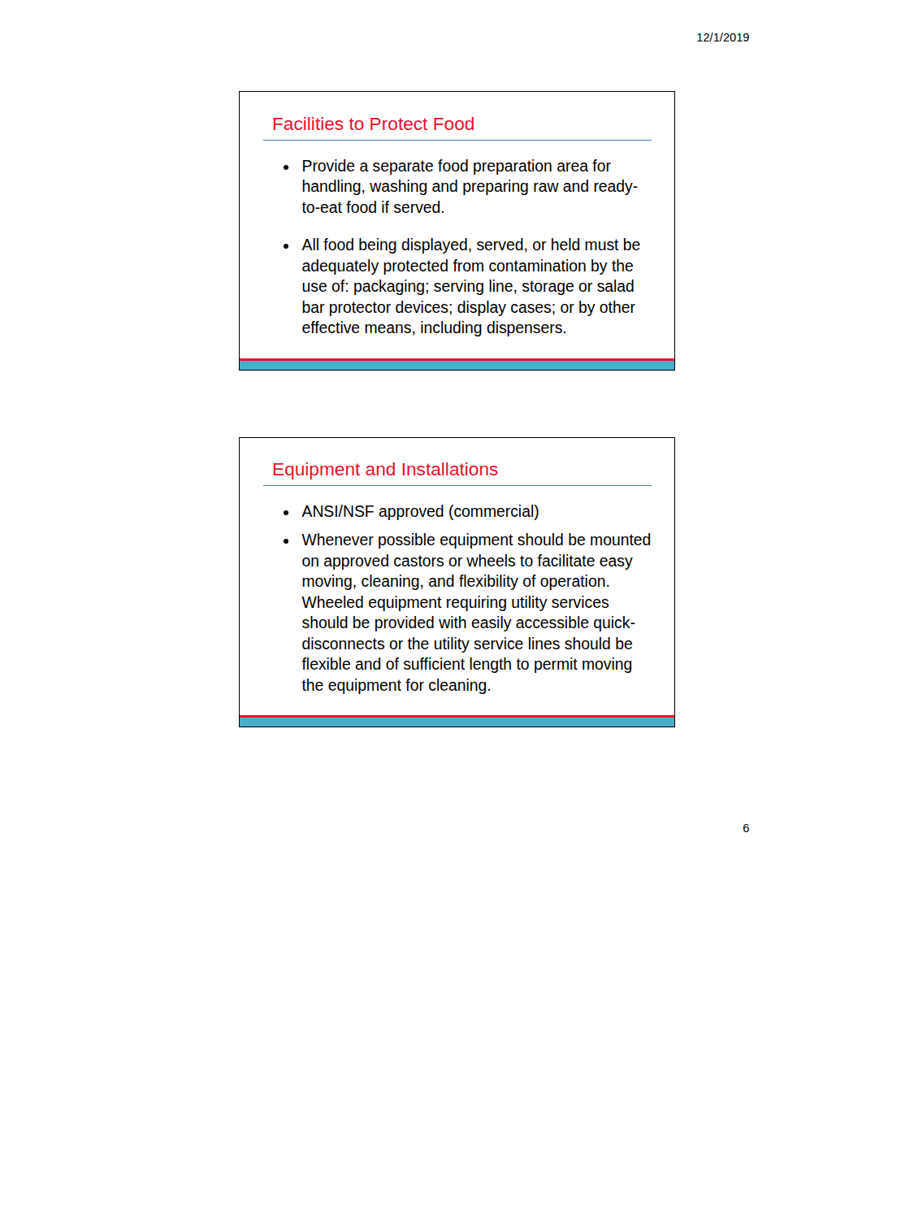12/1/2019
Facilities to Protect Food
Provide a separate food preparation area for handling, washing and preparing raw and ready-to-eat food if served.
All food being displayed, served, or held must be adequately protected from contamination by the use of: packaging; serving line, storage or salad bar protector devices; display cases; or by other effective means, including dispensers.
Equipment and Installations
ANSI/NSF approved (commercial)
Whenever possible equipment should be mounted on approved castors or wheels to facilitate easy moving, cleaning, and flexibility of operation. Wheeled equipment requiring utility services should be provided with easily accessible quick-disconnects or the utility service lines should be flexible and of sufficient length to permit moving the equipment for cleaning.
6